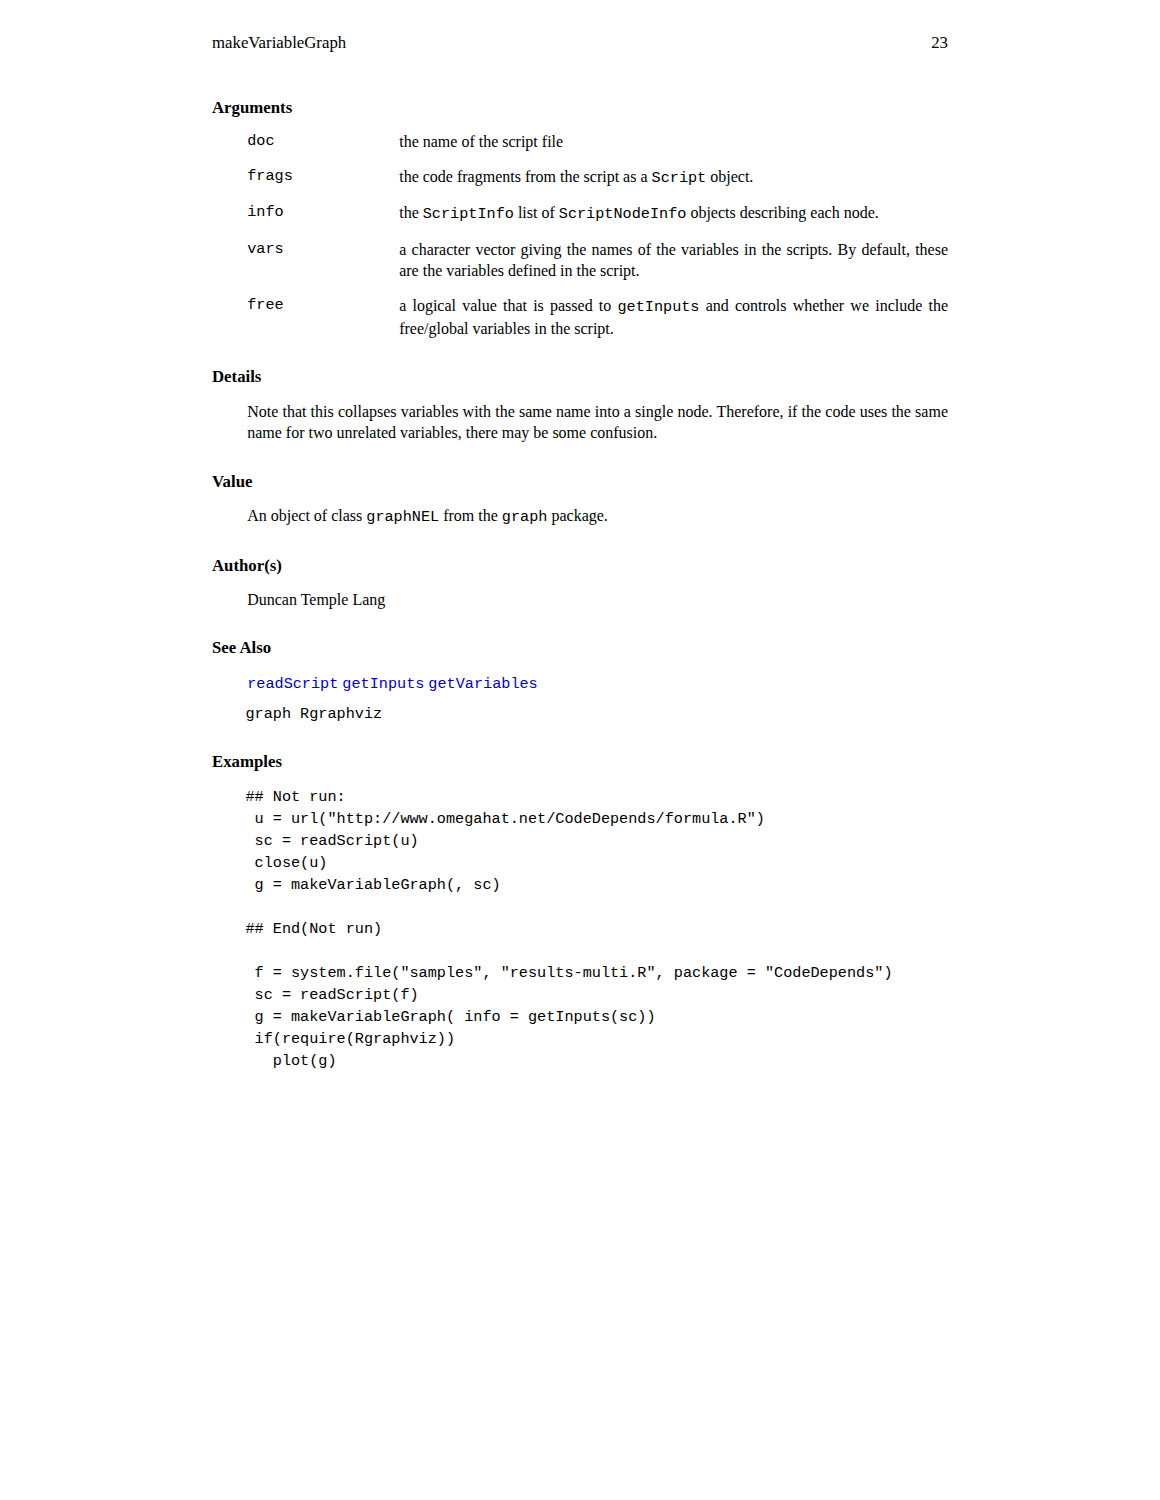makeVariableGraph 23
Arguments
doc
the name of the script file
frags
the code fragments from the script as a Script object.
info
the ScriptInfo list of ScriptNodeInfo objects describing each node.
vars
a character vector giving the names of the variables in the scripts. By default, these are the variables defined in the script.
free
a logical value that is passed to getInputs and controls whether we include the free/global variables in the script.
Details
Note that this collapses variables with the same name into a single node. Therefore, if the code uses the same name for two unrelated variables, there may be some confusion.
Value
An object of class graphNEL from the graph package.
Author(s)
Duncan Temple Lang
See Also
readScript getInputs getVariables
graph Rgraphviz
Examples
## Not run: 
 u = url("http://www.omegahat.net/CodeDepends/formula.R")
 sc = readScript(u)
 close(u)
 g = makeVariableGraph(, sc)

## End(Not run)

 f = system.file("samples", "results-multi.R", package = "CodeDepends")
 sc = readScript(f)
 g = makeVariableGraph( info = getInputs(sc))
 if(require(Rgraphviz))
   plot(g)